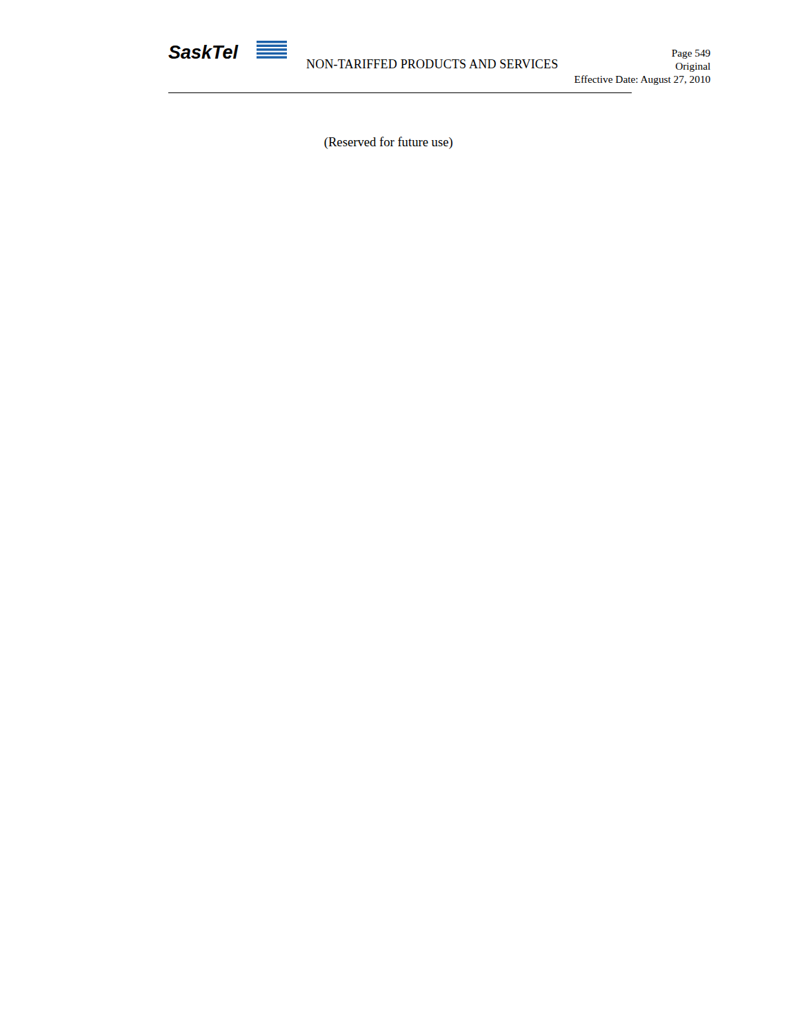SaskTel
NON-TARIFFED PRODUCTS AND SERVICES
Page 549
Original
Effective Date: August 27, 2010
(Reserved for future use)